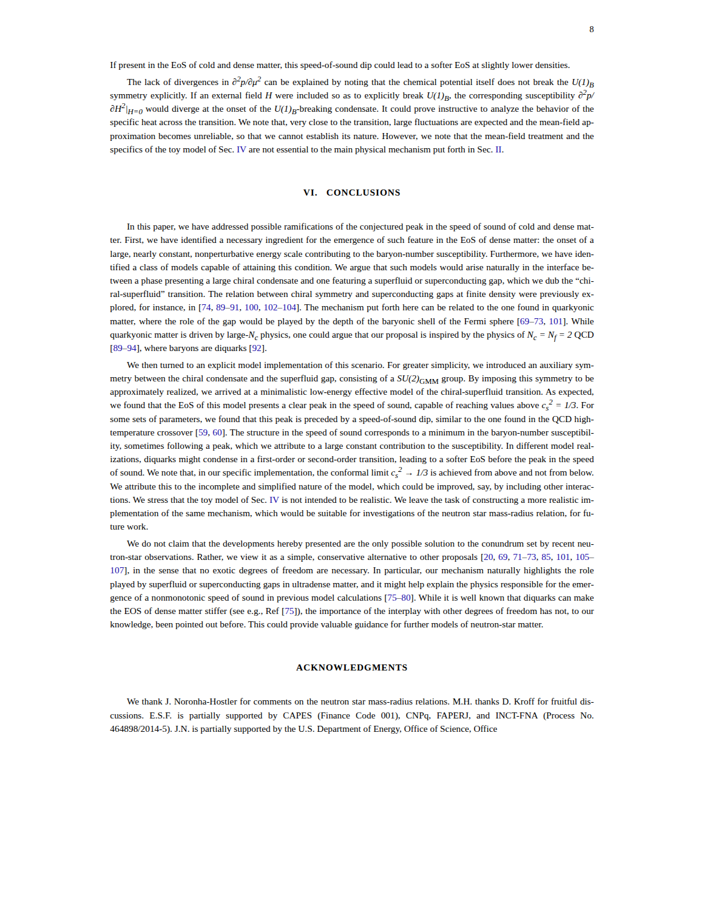8
If present in the EoS of cold and dense matter, this speed-of-sound dip could lead to a softer EoS at slightly lower densities.
The lack of divergences in ∂2p/∂μ2 can be explained by noting that the chemical potential itself does not break the U(1)B symmetry explicitly. If an external field H were included so as to explicitly break U(1)B, the corresponding susceptibility ∂2p/∂H2|H=0 would diverge at the onset of the U(1)B-breaking condensate. It could prove instructive to analyze the behavior of the specific heat across the transition. We note that, very close to the transition, large fluctuations are expected and the mean-field approximation becomes unreliable, so that we cannot establish its nature. However, we note that the mean-field treatment and the specifics of the toy model of Sec. IV are not essential to the main physical mechanism put forth in Sec. II.
VI. CONCLUSIONS
In this paper, we have addressed possible ramifications of the conjectured peak in the speed of sound of cold and dense matter. First, we have identified a necessary ingredient for the emergence of such feature in the EoS of dense matter: the onset of a large, nearly constant, nonperturbative energy scale contributing to the baryon-number susceptibility. Furthermore, we have identified a class of models capable of attaining this condition. We argue that such models would arise naturally in the interface between a phase presenting a large chiral condensate and one featuring a superfluid or superconducting gap, which we dub the “chiral-superfluid” transition. The relation between chiral symmetry and superconducting gaps at finite density were previously explored, for instance, in [74, 89–91, 100, 102–104]. The mechanism put forth here can be related to the one found in quarkyonic matter, where the role of the gap would be played by the depth of the baryonic shell of the Fermi sphere [69–73, 101]. While quarkyonic matter is driven by large-Nc physics, one could argue that our proposal is inspired by the physics of Nc = Nf = 2 QCD [89–94], where baryons are diquarks [92].
We then turned to an explicit model implementation of this scenario. For greater simplicity, we introduced an auxiliary symmetry between the chiral condensate and the superfluid gap, consisting of a SU(2)GMM group. By imposing this symmetry to be approximately realized, we arrived at a minimalistic low-energy effective model of the chiral-superfluid transition. As expected, we found that the EoS of this model presents a clear peak in the speed of sound, capable of reaching values above cs2 = 1/3. For some sets of parameters, we found that this peak is preceded by a speed-of-sound dip, similar to the one found in the QCD high-temperature crossover [59, 60]. The structure in the speed of sound corresponds to a minimum in the baryon-number susceptibility, sometimes following a peak, which we attribute to a large constant contribution to the susceptibility. In different model realizations, diquarks might condense in a first-order or second-order transition, leading to a softer EoS before the peak in the speed of sound. We note that, in our specific implementation, the conformal limit cs2 → 1/3 is achieved from above and not from below. We attribute this to the incomplete and simplified nature of the model, which could be improved, say, by including other interactions. We stress that the toy model of Sec. IV is not intended to be realistic. We leave the task of constructing a more realistic implementation of the same mechanism, which would be suitable for investigations of the neutron star mass-radius relation, for future work.
We do not claim that the developments hereby presented are the only possible solution to the conundrum set by recent neutron-star observations. Rather, we view it as a simple, conservative alternative to other proposals [20, 69, 71–73, 85, 101, 105–107], in the sense that no exotic degrees of freedom are necessary. In particular, our mechanism naturally highlights the role played by superfluid or superconducting gaps in ultradense matter, and it might help explain the physics responsible for the emergence of a nonmonotonic speed of sound in previous model calculations [75–80]. While it is well known that diquarks can make the EOS of dense matter stiffer (see e.g., Ref [75]), the importance of the interplay with other degrees of freedom has not, to our knowledge, been pointed out before. This could provide valuable guidance for further models of neutron-star matter.
ACKNOWLEDGMENTS
We thank J. Noronha-Hostler for comments on the neutron star mass-radius relations. M.H. thanks D. Kroff for fruitful discussions. E.S.F. is partially supported by CAPES (Finance Code 001), CNPq, FAPERJ, and INCT-FNA (Process No. 464898/2014-5). J.N. is partially supported by the U.S. Department of Energy, Office of Science, Office